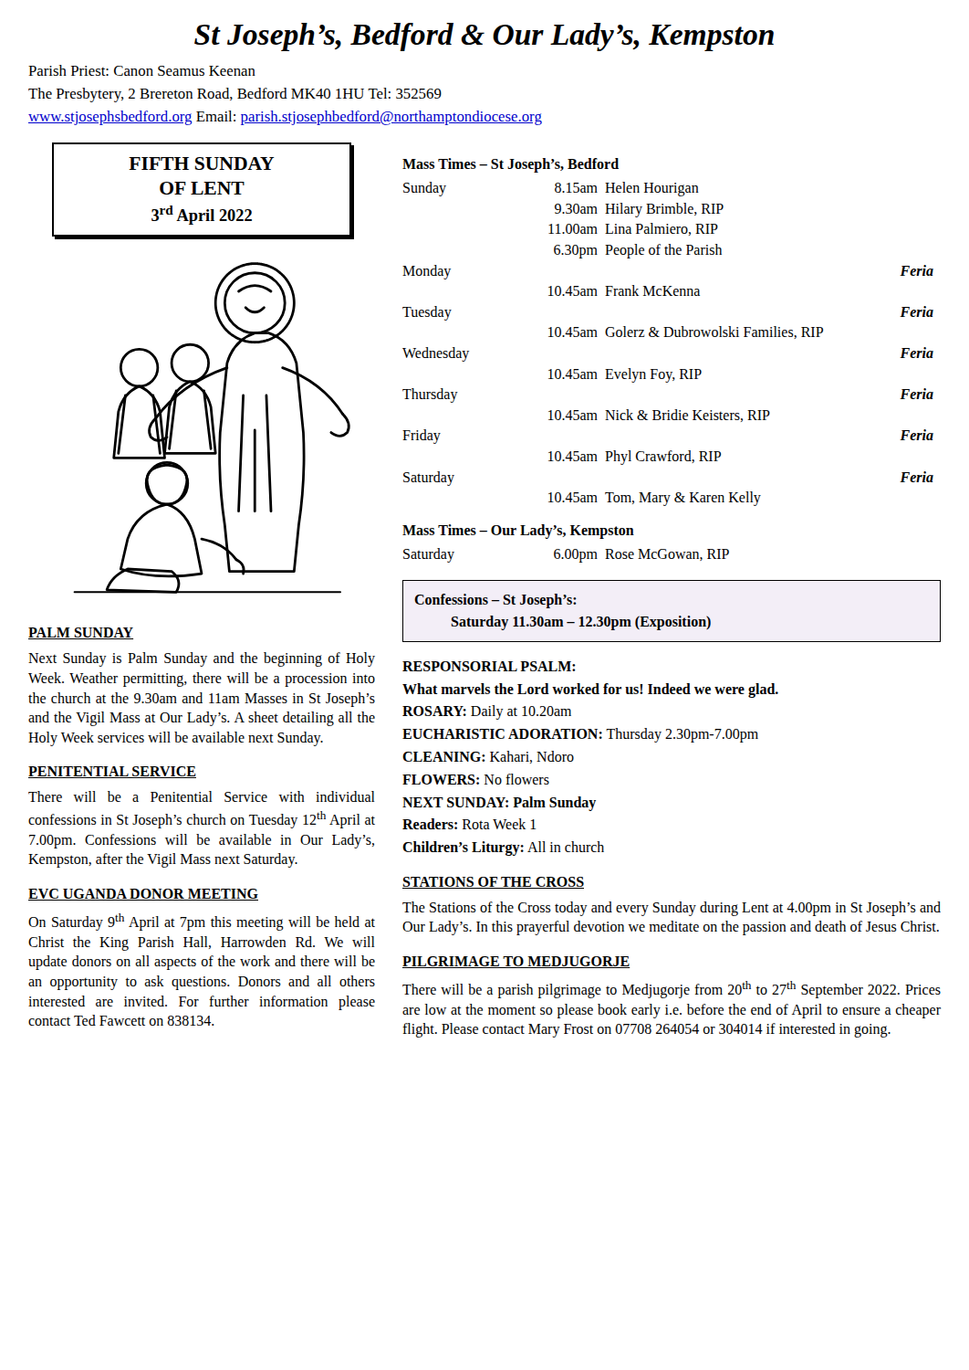St Joseph’s, Bedford & Our Lady’s, Kempston
Parish Priest: Canon Seamus Keenan
The Presbytery, 2 Brereton Road, Bedford MK40 1HU Tel: 352569
www.stjosephsbedford.org Email: parish.stjosephbedford@northamptondiocese.org
FIFTH SUNDAY
OF LENT
3rd April 2022
Palm Sunday
Next Sunday is Palm Sunday and the beginning of Holy Week. Weather permitting, there will be a procession into the church at the 9.30am and 11am Masses in St Joseph’s and the Vigil Mass at Our Lady’s. A sheet detailing all the Holy Week services will be available next Sunday.
Penitential Service
There will be a Penitential Service with individual confessions in St Joseph’s church on Tuesday 12th April at 7.00pm. Confessions will be available in Our Lady’s, Kempston, after the Vigil Mass next Saturday.
EVC Uganda Donor Meeting
On Saturday 9th April at 7pm this meeting will be held at Christ the King Parish Hall, Harrowden Rd. We will update donors on all aspects of the work and there will be an opportunity to ask questions. Donors and all others interested are invited. For further information please contact Ted Fawcett on 838134.
Mass Times – St Joseph’s, Bedford
| Sunday | 8.15am | Helen Hourigan |
| | 9.30am | Hilary Brimble, RIP |
| | 11.00am | Lina Palmiero, RIP |
| | 6.30pm | People of the Parish |
| Monday | Feria |
| | 10.45am | Frank McKenna |
| Tuesday | Feria |
| | 10.45am | Golerz & Dubrowolski Families, RIP |
| Wednesday | Feria |
| | 10.45am | Evelyn Foy, RIP |
| Thursday | Feria |
| | 10.45am | Nick & Bridie Keisters, RIP |
| Friday | Feria |
| | 10.45am | Phyl Crawford, RIP |
| Saturday | Feria |
| | 10.45am | Tom, Mary & Karen Kelly |
Mass Times – Our Lady’s, Kempston
| Saturday | 6.00pm | Rose McGowan, RIP |
Confessions – St Joseph’s:
Saturday 11.30am – 12.30pm (Exposition)
RESPONSORIAL PSALM:
What marvels the Lord worked for us! Indeed we were glad.
ROSARY: Daily at 10.20am
EUCHARISTIC ADORATION: Thursday 2.30pm-7.00pm
CLEANING: Kahari, Ndoro
FLOWERS: No flowers
NEXT SUNDAY: Palm Sunday
Readers: Rota Week 1
Children’s Liturgy: All in church
Stations of the Cross
The Stations of the Cross today and every Sunday during Lent at 4.00pm in St Joseph’s and Our Lady’s. In this prayerful devotion we meditate on the passion and death of Jesus Christ.
Pilgrimage to Medjugorje
There will be a parish pilgrimage to Medjugorje from 20th to 27th September 2022. Prices are low at the moment so please book early i.e. before the end of April to ensure a cheaper flight. Please contact Mary Frost on 07708 264054 or 304014 if interested in going.